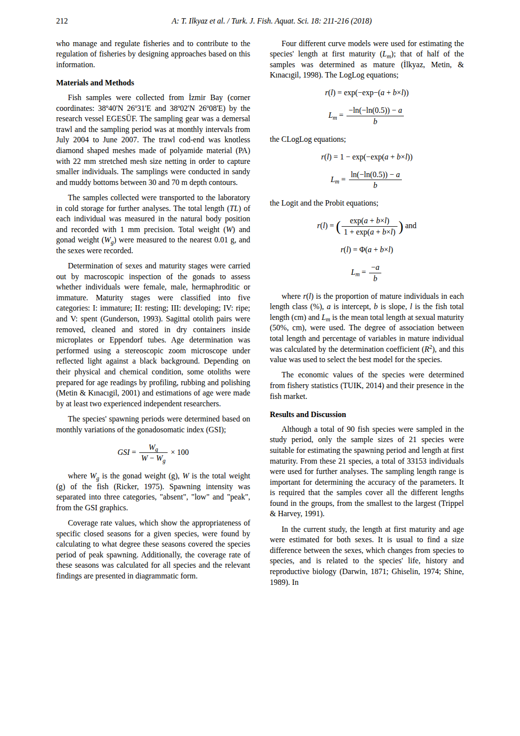212 A: T. Ilkyaz et al. / Turk. J. Fish. Aquat. Sci. 18: 211-216 (2018)
who manage and regulate fisheries and to contribute to the regulation of fisheries by designing approaches based on this information.
Materials and Methods
Fish samples were collected from İzmir Bay (corner coordinates: 38º40'N 26º31'E and 38º02'N 26º08'E) by the research vessel EGESÜF. The sampling gear was a demersal trawl and the sampling period was at monthly intervals from July 2004 to June 2007. The trawl cod-end was knotless diamond shaped meshes made of polyamide material (PA) with 22 mm stretched mesh size netting in order to capture smaller individuals. The samplings were conducted in sandy and muddy bottoms between 30 and 70 m depth contours.
The samples collected were transported to the laboratory in cold storage for further analyses. The total length (TL) of each individual was measured in the natural body position and recorded with 1 mm precision. Total weight (W) and gonad weight (Wg) were measured to the nearest 0.01 g, and the sexes were recorded.
Determination of sexes and maturity stages were carried out by macroscopic inspection of the gonads to assess whether individuals were female, male, hermaphroditic or immature. Maturity stages were classified into five categories: I: immature; II: resting; III: developing; IV: ripe; and V: spent (Gunderson, 1993). Sagittal otolith pairs were removed, cleaned and stored in dry containers inside microplates or Eppendorf tubes. Age determination was performed using a stereoscopic zoom microscope under reflected light against a black background. Depending on their physical and chemical condition, some otoliths were prepared for age readings by profiling, rubbing and polishing (Metin & Kınacıgil, 2001) and estimations of age were made by at least two experienced independent researchers.
The species' spawning periods were determined based on monthly variations of the gonadosomatic index (GSI);
GSI = Wg W − Wg × 100
where Wg is the gonad weight (g), W is the total weight (g) of the fish (Ricker, 1975). Spawning intensity was separated into three categories, "absent", "low" and "peak", from the GSI graphics.
Coverage rate values, which show the appropriateness of specific closed seasons for a given species, were found by calculating to what degree these seasons covered the species period of peak spawning. Additionally, the coverage rate of these seasons was calculated for all species and the relevant findings are presented in diagrammatic form.
Four different curve models were used for estimating the species' length at first maturity (Lm); that of half of the samples was determined as mature (İlkyaz, Metin, & Kınacıgil, 1998). The LogLog equations;
r(l) = exp(−exp−(a + b×l))
Lm = −ln(−ln(0.5)) − a b
the CLogLog equations;
r(l) = 1 − exp(−exp(a + b×l))
Lm = ln(−ln(0.5)) − a b
the Logit and the Probit equations;
r(l) = (exp(a + b×l) 1 + exp(a + b×l)) and
r(l) = Φ(a + b×l)
Lm = −a b
where r(l) is the proportion of mature individuals in each length class (%), a is intercept, b is slope, l is the fish total length (cm) and Lm is the mean total length at sexual maturity (50%, cm), were used. The degree of association between total length and percentage of variables in mature individual was calculated by the determination coefficient (R2), and this value was used to select the best model for the species.
The economic values of the species were determined from fishery statistics (TUIK, 2014) and their presence in the fish market.
Results and Discussion
Although a total of 90 fish species were sampled in the study period, only the sample sizes of 21 species were suitable for estimating the spawning period and length at first maturity. From these 21 species, a total of 33153 individuals were used for further analyses. The sampling length range is important for determining the accuracy of the parameters. It is required that the samples cover all the different lengths found in the groups, from the smallest to the largest (Trippel & Harvey, 1991).
In the current study, the length at first maturity and age were estimated for both sexes. It is usual to find a size difference between the sexes, which changes from species to species, and is related to the species' life, history and reproductive biology (Darwin, 1871; Ghiselin, 1974; Shine, 1989). In